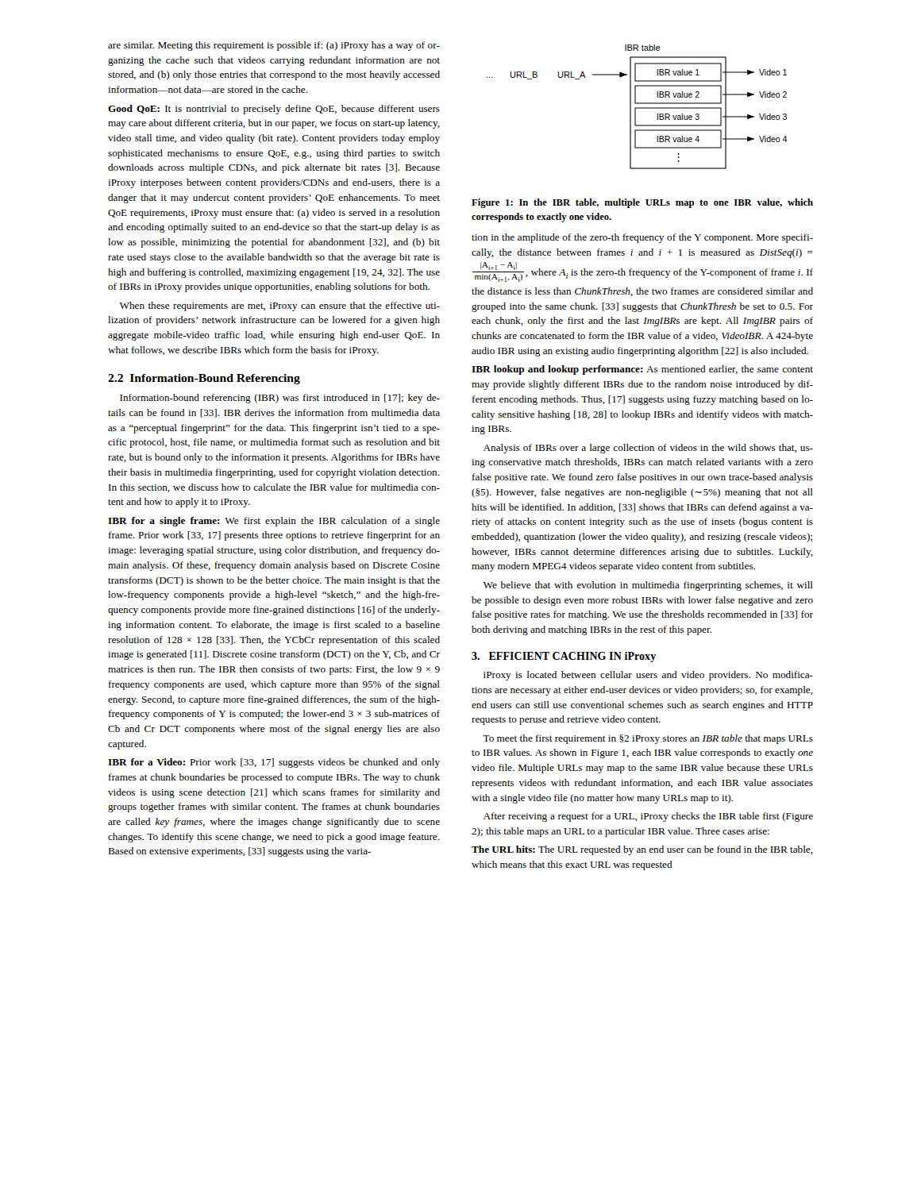are similar. Meeting this requirement is possible if: (a) iProxy has a way of organizing the cache such that videos carrying redundant information are not stored, and (b) only those entries that correspond to the most heavily accessed information—not data—are stored in the cache.
Good QoE: It is nontrivial to precisely define QoE, because different users may care about different criteria, but in our paper, we focus on start-up latency, video stall time, and video quality (bit rate). Content providers today employ sophisticated mechanisms to ensure QoE, e.g., using third parties to switch downloads across multiple CDNs, and pick alternate bit rates [3]. Because iProxy interposes between content providers/CDNs and end-users, there is a danger that it may undercut content providers’ QoE enhancements. To meet QoE requirements, iProxy must ensure that: (a) video is served in a resolution and encoding optimally suited to an end-device so that the start-up delay is as low as possible, minimizing the potential for abandonment [32], and (b) bit rate used stays close to the available bandwidth so that the average bit rate is high and buffering is controlled, maximizing engagement [19, 24, 32]. The use of IBRs in iProxy provides unique opportunities, enabling solutions for both.
When these requirements are met, iProxy can ensure that the effective utilization of providers’ network infrastructure can be lowered for a given high aggregate mobile-video traffic load, while ensuring high end-user QoE. In what follows, we describe IBRs which form the basis for iProxy.
2.2 Information-Bound Referencing
Information-bound referencing (IBR) was first introduced in [17]; key details can be found in [33]. IBR derives the information from multimedia data as a “perceptual fingerprint” for the data. This fingerprint isn’t tied to a specific protocol, host, file name, or multimedia format such as resolution and bit rate, but is bound only to the information it presents. Algorithms for IBRs have their basis in multimedia fingerprinting, used for copyright violation detection. In this section, we discuss how to calculate the IBR value for multimedia content and how to apply it to iProxy.
IBR for a single frame: We first explain the IBR calculation of a single frame. Prior work [33, 17] presents three options to retrieve fingerprint for an image: leveraging spatial structure, using color distribution, and frequency domain analysis. Of these, frequency domain analysis based on Discrete Cosine transforms (DCT) is shown to be the better choice. The main insight is that the low-frequency components provide a high-level “sketch,” and the high-frequency components provide more fine-grained distinctions [16] of the underlying information content. To elaborate, the image is first scaled to a baseline resolution of 128 × 128 [33]. Then, the YCbCr representation of this scaled image is generated [11]. Discrete cosine transform (DCT) on the Y, Cb, and Cr matrices is then run. The IBR then consists of two parts: First, the low 9 × 9 frequency components are used, which capture more than 95% of the signal energy. Second, to capture more fine-grained differences, the sum of the high-frequency components of Y is computed; the lower-end 3 × 3 sub-matrices of Cb and Cr DCT components where most of the signal energy lies are also captured.
IBR for a Video: Prior work [33, 17] suggests videos be chunked and only frames at chunk boundaries be processed to compute IBRs. The way to chunk videos is using scene detection [21] which scans frames for similarity and groups together frames with similar content. The frames at chunk boundaries are called key frames, where the images change significantly due to scene changes. To identify this scene change, we need to pick a good image feature. Based on extensive experiments, [33] suggests using the varia-
IBR table ... URL_B URL_A IBR value 1 IBR value 2 IBR value 3 IBR value 4 ⋮ Video 1 Video 2 Video 3 Video 4
Figure 1: In the IBR table, multiple URLs map to one IBR value, which corresponds to exactly one video.
tion in the amplitude of the zero-th frequency of the Y component. More specifically, the distance between frames i and i + 1 is measured as DistSeq(i) = |Ai+1 − Ai|min(Ai+1, Ai), where Ai is the zero-th frequency of the Y-component of frame i. If the distance is less than ChunkThresh, the two frames are considered similar and grouped into the same chunk. [33] suggests that ChunkThresh be set to 0.5. For each chunk, only the first and the last ImgIBRs are kept. All ImgIBR pairs of chunks are concatenated to form the IBR value of a video, VideoIBR. A 424-byte audio IBR using an existing audio fingerprinting algorithm [22] is also included.
IBR lookup and lookup performance: As mentioned earlier, the same content may provide slightly different IBRs due to the random noise introduced by different encoding methods. Thus, [17] suggests using fuzzy matching based on locality sensitive hashing [18, 28] to lookup IBRs and identify videos with matching IBRs.
Analysis of IBRs over a large collection of videos in the wild shows that, using conservative match thresholds, IBRs can match related variants with a zero false positive rate. We found zero false positives in our own trace-based analysis (§5). However, false negatives are non-negligible (∼5%) meaning that not all hits will be identified. In addition, [33] shows that IBRs can defend against a variety of attacks on content integrity such as the use of insets (bogus content is embedded), quantization (lower the video quality), and resizing (rescale videos); however, IBRs cannot determine differences arising due to subtitles. Luckily, many modern MPEG4 videos separate video content from subtitles.
We believe that with evolution in multimedia fingerprinting schemes, it will be possible to design even more robust IBRs with lower false negative and zero false positive rates for matching. We use the thresholds recommended in [33] for both deriving and matching IBRs in the rest of this paper.
3. EFFICIENT CACHING IN iProxy
iProxy is located between cellular users and video providers. No modifications are necessary at either end-user devices or video providers; so, for example, end users can still use conventional schemes such as search engines and HTTP requests to peruse and retrieve video content.
To meet the first requirement in §2 iProxy stores an IBR table that maps URLs to IBR values. As shown in Figure 1, each IBR value corresponds to exactly one video file. Multiple URLs may map to the same IBR value because these URLs represents videos with redundant information, and each IBR value associates with a single video file (no matter how many URLs map to it).
After receiving a request for a URL, iProxy checks the IBR table first (Figure 2); this table maps an URL to a particular IBR value. Three cases arise:
The URL hits: The URL requested by an end user can be found in the IBR table, which means that this exact URL was requested